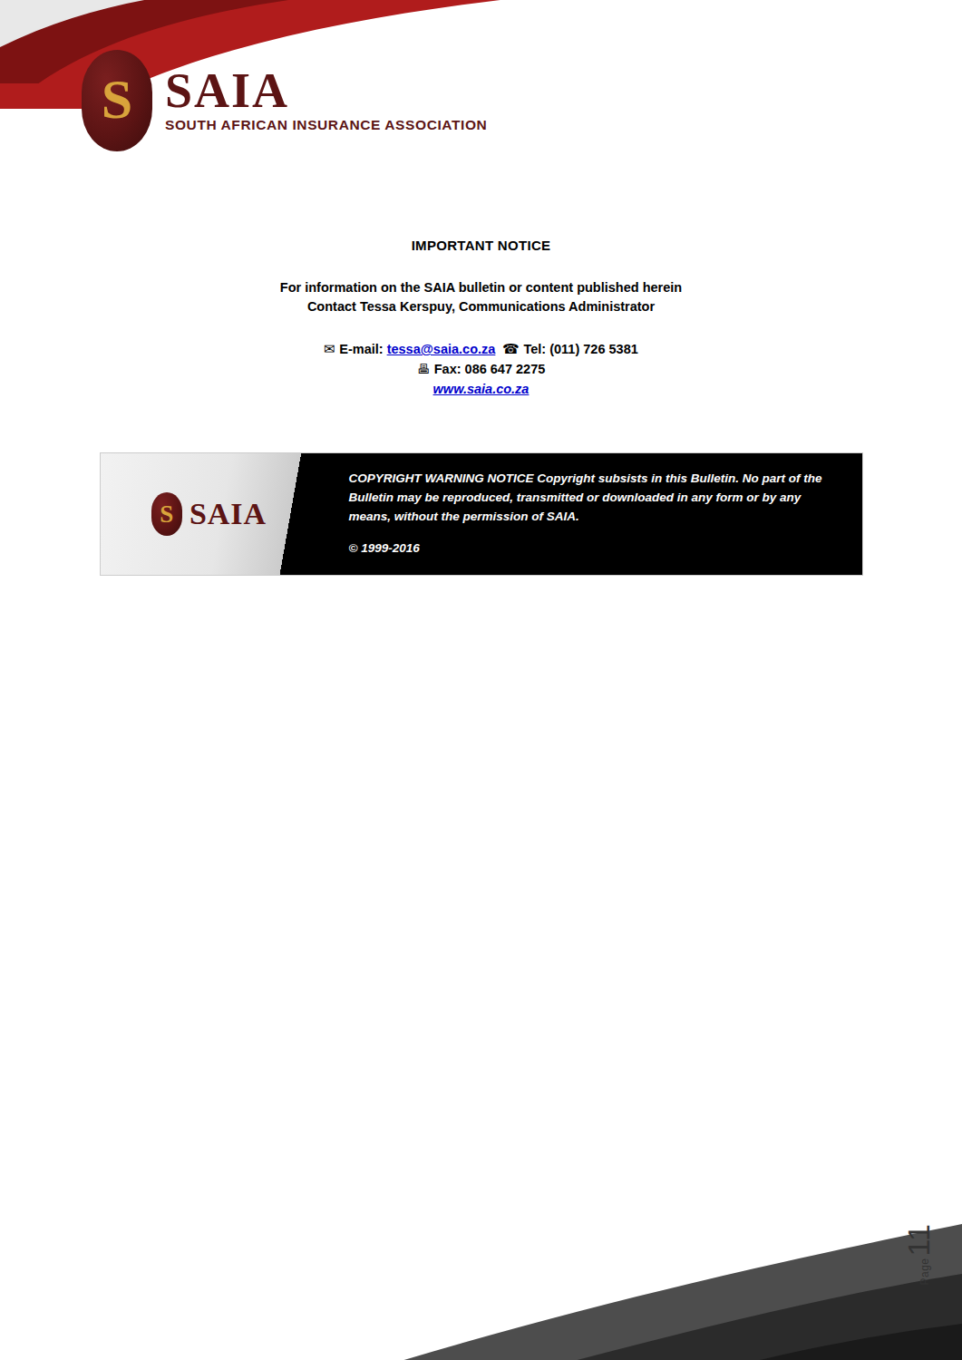S
SAIA
SOUTH AFRICAN INSURANCE ASSOCIATION
IMPORTANT NOTICE
For information on the SAIA bulletin or content published herein
Contact Tessa Kerspuy, Communications Administrator
✉ E-mail: tessa@saia.co.za ☎ Tel: (011) 726 5381
🖶 Fax: 086 647 2275
www.saia.co.za
S
SAIA
COPYRIGHT WARNING NOTICE Copyright subsists in this Bulletin. No part of the Bulletin may be reproduced, transmitted or downloaded in any form or by any means, without the permission of SAIA.
© 1999-2016
Page 11